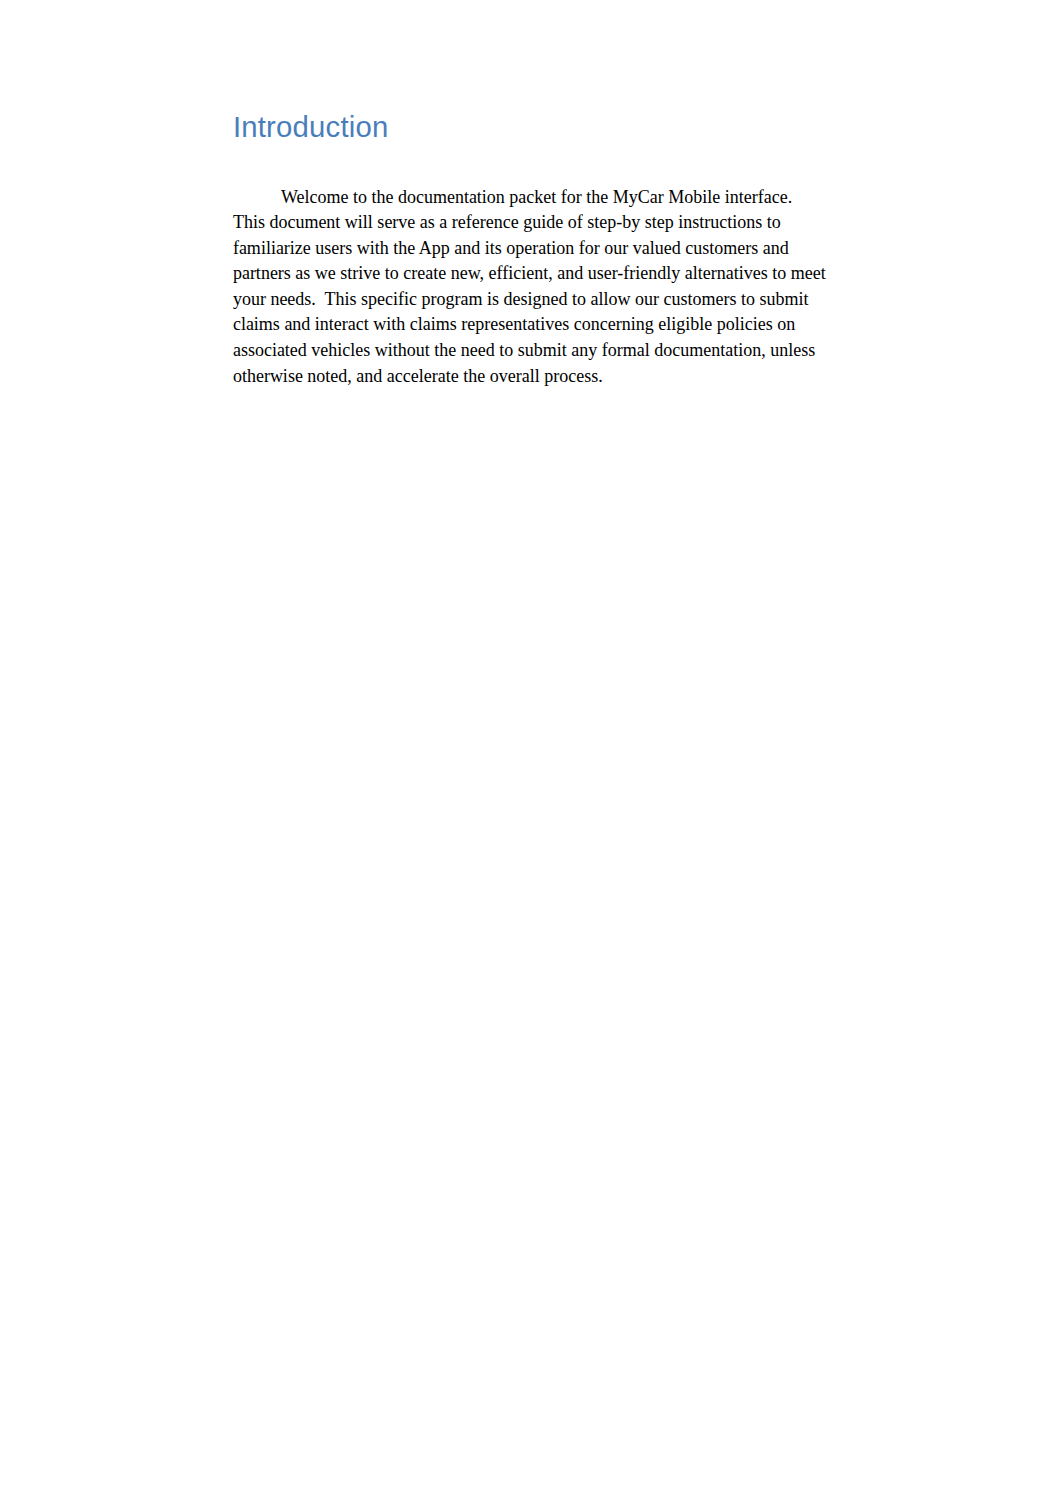Introduction
Welcome to the documentation packet for the MyCar Mobile interface. This document will serve as a reference guide of step-by step instructions to familiarize users with the App and its operation for our valued customers and partners as we strive to create new, efficient, and user-friendly alternatives to meet your needs. This specific program is designed to allow our customers to submit claims and interact with claims representatives concerning eligible policies on associated vehicles without the need to submit any formal documentation, unless otherwise noted, and accelerate the overall process.